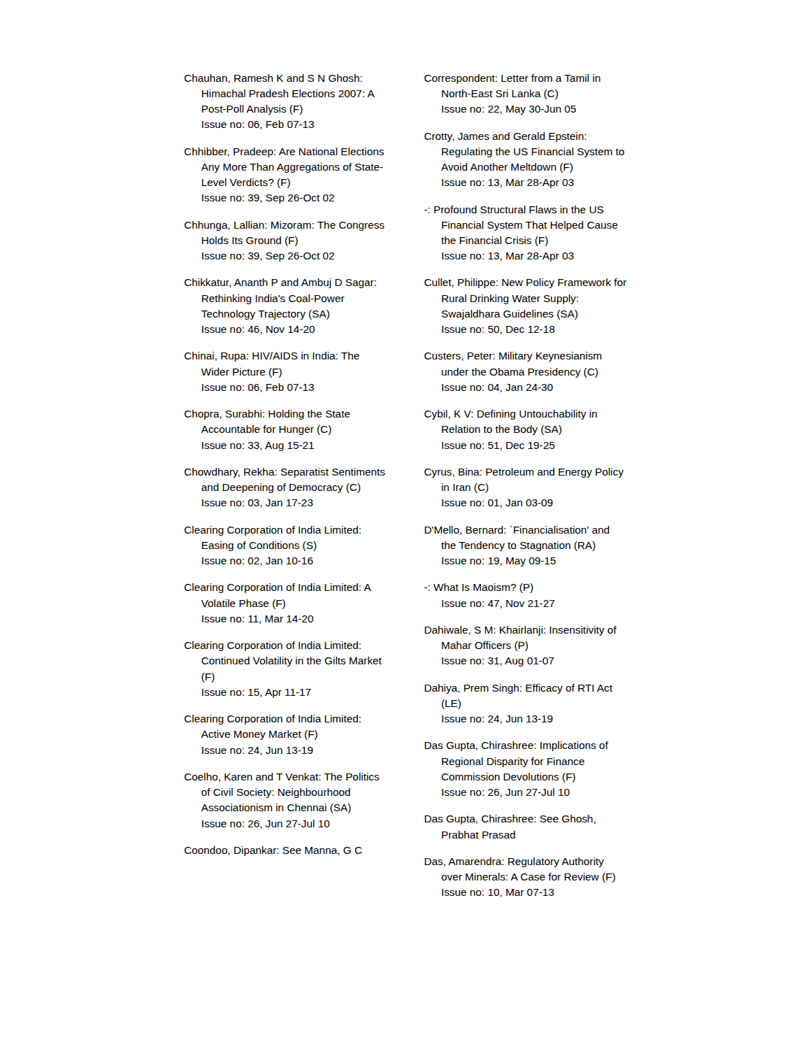Chauhan, Ramesh K and S N Ghosh: Himachal Pradesh Elections 2007: A Post-Poll Analysis (F)Issue no: 06, Feb 07-13
Chhibber, Pradeep: Are National Elections Any More Than Aggregations of State-Level Verdicts? (F)Issue no: 39, Sep 26-Oct 02
Chhunga, Lallian: Mizoram: The Congress Holds Its Ground (F)Issue no: 39, Sep 26-Oct 02
Chikkatur, Ananth P and Ambuj D Sagar: Rethinking India's Coal-Power Technology Trajectory (SA)Issue no: 46, Nov 14-20
Chinai, Rupa: HIV/AIDS in India: The Wider Picture (F)Issue no: 06, Feb 07-13
Chopra, Surabhi: Holding the State Accountable for Hunger (C)Issue no: 33, Aug 15-21
Chowdhary, Rekha: Separatist Sentiments and Deepening of Democracy (C)Issue no: 03, Jan 17-23
Clearing Corporation of India Limited: Easing of Conditions (S)Issue no: 02, Jan 10-16
Clearing Corporation of India Limited: A Volatile Phase (F)Issue no: 11, Mar 14-20
Clearing Corporation of India Limited: Continued Volatility in the Gilts Market (F)Issue no: 15, Apr 11-17
Clearing Corporation of India Limited: Active Money Market (F)Issue no: 24, Jun 13-19
Coelho, Karen and T Venkat: The Politics of Civil Society: Neighbourhood Associationism in Chennai (SA)Issue no: 26, Jun 27-Jul 10
Coondoo, Dipankar: See Manna, G C
Correspondent: Letter from a Tamil in North-East Sri Lanka (C)Issue no: 22, May 30-Jun 05
Crotty, James and Gerald Epstein: Regulating the US Financial System to Avoid Another Meltdown (F)Issue no: 13, Mar 28-Apr 03
-: Profound Structural Flaws in the US Financial System That Helped Cause the Financial Crisis (F)Issue no: 13, Mar 28-Apr 03
Cullet, Philippe: New Policy Framework for Rural Drinking Water Supply: Swajaldhara Guidelines (SA)Issue no: 50, Dec 12-18
Custers, Peter: Military Keynesianism under the Obama Presidency (C)Issue no: 04, Jan 24-30
Cybil, K V: Defining Untouchability in Relation to the Body (SA)Issue no: 51, Dec 19-25
Cyrus, Bina: Petroleum and Energy Policy in Iran (C)Issue no: 01, Jan 03-09
D'Mello, Bernard: `Financialisation' and the Tendency to Stagnation (RA)Issue no: 19, May 09-15
-: What Is Maoism? (P)Issue no: 47, Nov 21-27
Dahiwale, S M: Khairlanji: Insensitivity of Mahar Officers (P)Issue no: 31, Aug 01-07
Dahiya, Prem Singh: Efficacy of RTI Act (LE)Issue no: 24, Jun 13-19
Das Gupta, Chirashree: Implications of Regional Disparity for Finance Commission Devolutions (F)Issue no: 26, Jun 27-Jul 10
Das Gupta, Chirashree: See Ghosh, Prabhat Prasad
Das, Amarendra: Regulatory Authority over Minerals: A Case for Review (F)Issue no: 10, Mar 07-13